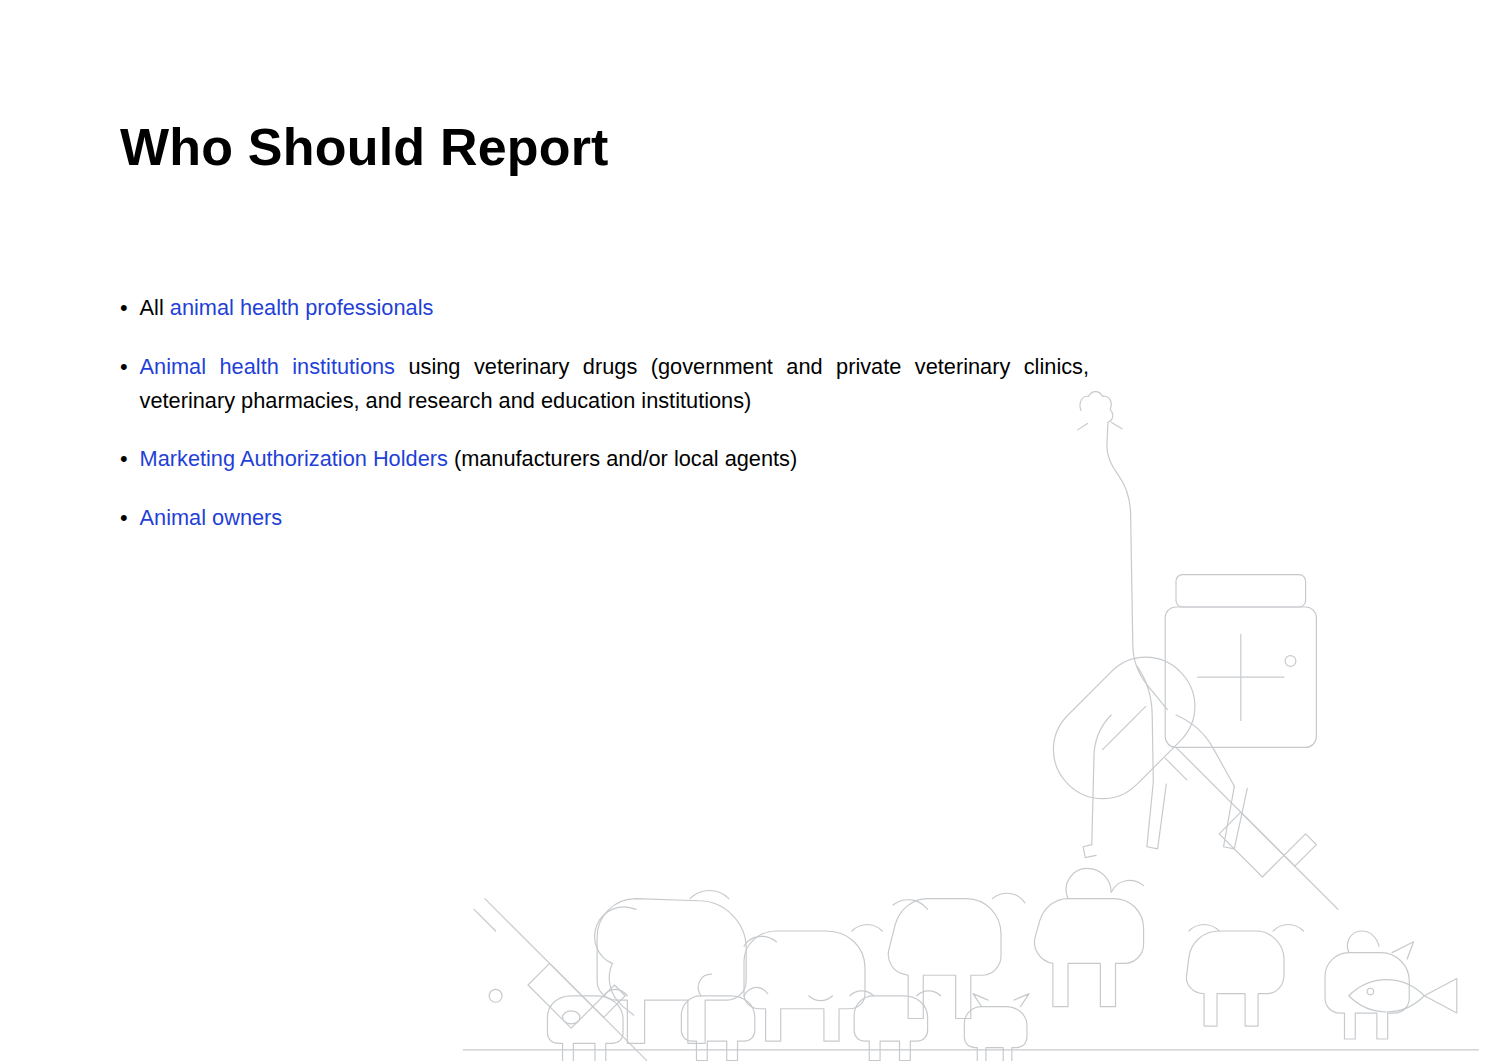Who Should Report
All animal health professionals
Animal health institutions using veterinary drugs (government and private veterinary clinics, veterinary pharmacies, and research and education institutions)
Marketing Authorization Holders (manufacturers and/or local agents)
Animal owners